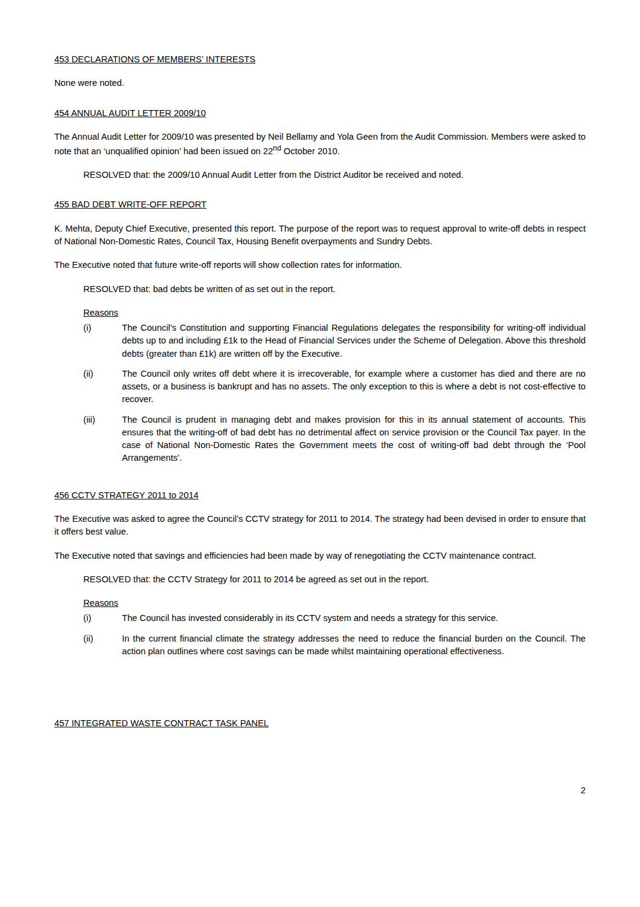453 DECLARATIONS OF MEMBERS’ INTERESTS
None were noted.
454 ANNUAL AUDIT LETTER 2009/10
The Annual Audit Letter for 2009/10 was presented by Neil Bellamy and Yola Geen from the Audit Commission. Members were asked to note that an ‘unqualified opinion’ had been issued on 22nd October 2010.
RESOLVED that: the 2009/10 Annual Audit Letter from the District Auditor be received and noted.
455 BAD DEBT WRITE-OFF REPORT
K. Mehta, Deputy Chief Executive, presented this report. The purpose of the report was to request approval to write-off debts in respect of National Non-Domestic Rates, Council Tax, Housing Benefit overpayments and Sundry Debts.
The Executive noted that future write-off reports will show collection rates for information.
RESOLVED that: bad debts be written of as set out in the report.
Reasons
| (i) | The Council’s Constitution and supporting Financial Regulations delegates the responsibility for writing-off individual debts up to and including £1k to the Head of Financial Services under the Scheme of Delegation. Above this threshold debts (greater than £1k) are written off by the Executive. |
| (ii) | The Council only writes off debt where it is irrecoverable, for example where a customer has died and there are no assets, or a business is bankrupt and has no assets. The only exception to this is where a debt is not cost-effective to recover. |
| (iii) | The Council is prudent in managing debt and makes provision for this in its annual statement of accounts. This ensures that the writing-off of bad debt has no detrimental affect on service provision or the Council Tax payer. In the case of National Non-Domestic Rates the Government meets the cost of writing-off bad debt through the ‘Pool Arrangements’. |
456 CCTV STRATEGY 2011 to 2014
The Executive was asked to agree the Council’s CCTV strategy for 2011 to 2014. The strategy had been devised in order to ensure that it offers best value.
The Executive noted that savings and efficiencies had been made by way of renegotiating the CCTV maintenance contract.
RESOLVED that: the CCTV Strategy for 2011 to 2014 be agreed as set out in the report.
Reasons
| (i) | The Council has invested considerably in its CCTV system and needs a strategy for this service. |
| (ii) | In the current financial climate the strategy addresses the need to reduce the financial burden on the Council. The action plan outlines where cost savings can be made whilst maintaining operational effectiveness. |
457 INTEGRATED WASTE CONTRACT TASK PANEL
2